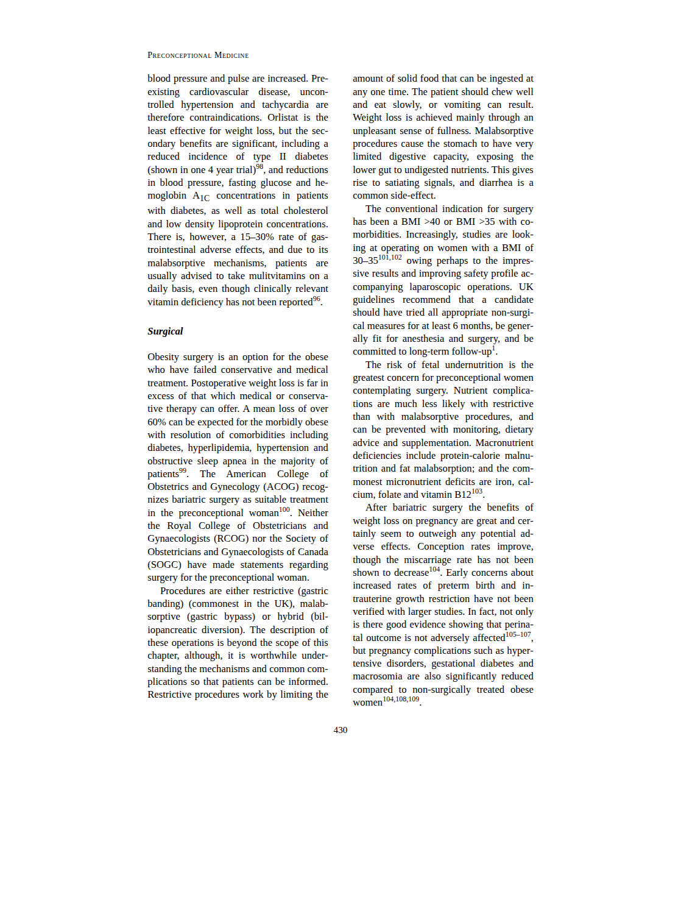Preconceptional Medicine
blood pressure and pulse are increased. Pre-existing cardiovascular disease, uncontrolled hypertension and tachycardia are therefore contraindications. Orlistat is the least effective for weight loss, but the secondary benefits are significant, including a reduced incidence of type II diabetes (shown in one 4 year trial)98, and reductions in blood pressure, fasting glucose and hemoglobin A1C concentrations in patients with diabetes, as well as total cholesterol and low density lipoprotein concentrations. There is, however, a 15–30% rate of gastrointestinal adverse effects, and due to its malabsorptive mechanisms, patients are usually advised to take mulitvitamins on a daily basis, even though clinically relevant vitamin deficiency has not been reported96.
Surgical
Obesity surgery is an option for the obese who have failed conservative and medical treatment. Postoperative weight loss is far in excess of that which medical or conservative therapy can offer. A mean loss of over 60% can be expected for the morbidly obese with resolution of comorbidities including diabetes, hyperlipidemia, hypertension and obstructive sleep apnea in the majority of patients99. The American College of Obstetrics and Gynecology (ACOG) recognizes bariatric surgery as suitable treatment in the preconceptional woman100. Neither the Royal College of Obstetricians and Gynaecologists (RCOG) nor the Society of Obstetricians and Gynaecologists of Canada (SOGC) have made statements regarding surgery for the preconceptional woman.
Procedures are either restrictive (gastric banding) (commonest in the UK), malabsorptive (gastric bypass) or hybrid (biliopancreatic diversion). The description of these operations is beyond the scope of this chapter, although, it is worthwhile understanding the mechanisms and common complications so that patients can be informed. Restrictive procedures work by limiting the amount of solid food that can be ingested at any one time. The patient should chew well and eat slowly, or vomiting can result. Weight loss is achieved mainly through an unpleasant sense of fullness. Malabsorptive procedures cause the stomach to have very limited digestive capacity, exposing the lower gut to undigested nutrients. This gives rise to satiating signals, and diarrhea is a common side-effect.
The conventional indication for surgery has been a BMI >40 or BMI >35 with comorbidities. Increasingly, studies are looking at operating on women with a BMI of 30–35101,102 owing perhaps to the impressive results and improving safety profile accompanying laparoscopic operations. UK guidelines recommend that a candidate should have tried all appropriate non-surgical measures for at least 6 months, be generally fit for anesthesia and surgery, and be committed to long-term follow-up1.
The risk of fetal undernutrition is the greatest concern for preconceptional women contemplating surgery. Nutrient complications are much less likely with restrictive than with malabsorptive procedures, and can be prevented with monitoring, dietary advice and supplementation. Macronutrient deficiencies include protein-calorie malnutrition and fat malabsorption; and the commonest micronutrient deficits are iron, calcium, folate and vitamin B12103.
After bariatric surgery the benefits of weight loss on pregnancy are great and certainly seem to outweigh any potential adverse effects. Conception rates improve, though the miscarriage rate has not been shown to decrease104. Early concerns about increased rates of preterm birth and intrauterine growth restriction have not been verified with larger studies. In fact, not only is there good evidence showing that perinatal outcome is not adversely affected105–107, but pregnancy complications such as hypertensive disorders, gestational diabetes and macrosomia are also significantly reduced compared to non-surgically treated obese women104,108,109.
430